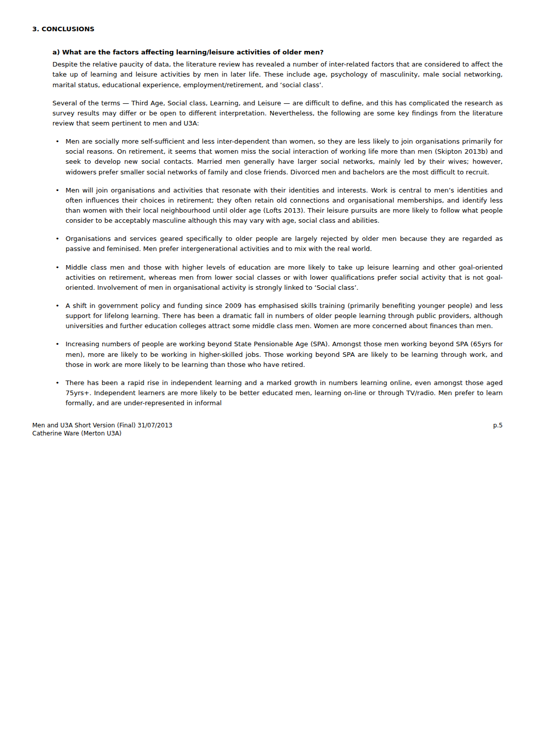3. CONCLUSIONS
a) What are the factors affecting learning/leisure activities of older men?
Despite the relative paucity of data, the literature review has revealed a number of inter-related factors that are considered to affect the take up of learning and leisure activities by men in later life. These include age, psychology of masculinity, male social networking, marital status, educational experience, employment/retirement, and ‘social class’.
Several of the terms — Third Age, Social class, Learning, and Leisure — are difficult to define, and this has complicated the research as survey results may differ or be open to different interpretation. Nevertheless, the following are some key findings from the literature review that seem pertinent to men and U3A:
Men are socially more self-sufficient and less inter-dependent than women, so they are less likely to join organisations primarily for social reasons. On retirement, it seems that women miss the social interaction of working life more than men (Skipton 2013b) and seek to develop new social contacts. Married men generally have larger social networks, mainly led by their wives; however, widowers prefer smaller social networks of family and close friends. Divorced men and bachelors are the most difficult to recruit.
Men will join organisations and activities that resonate with their identities and interests. Work is central to men’s identities and often influences their choices in retirement; they often retain old connections and organisational memberships, and identify less than women with their local neighbourhood until older age (Lofts 2013). Their leisure pursuits are more likely to follow what people consider to be acceptably masculine although this may vary with age, social class and abilities.
Organisations and services geared specifically to older people are largely rejected by older men because they are regarded as passive and feminised. Men prefer intergenerational activities and to mix with the real world.
Middle class men and those with higher levels of education are more likely to take up leisure learning and other goal-oriented activities on retirement, whereas men from lower social classes or with lower qualifications prefer social activity that is not goal-oriented. Involvement of men in organisational activity is strongly linked to ‘Social class’.
A shift in government policy and funding since 2009 has emphasised skills training (primarily benefiting younger people) and less support for lifelong learning. There has been a dramatic fall in numbers of older people learning through public providers, although universities and further education colleges attract some middle class men. Women are more concerned about finances than men.
Increasing numbers of people are working beyond State Pensionable Age (SPA). Amongst those men working beyond SPA (65yrs for men), more are likely to be working in higher-skilled jobs. Those working beyond SPA are likely to be learning through work, and those in work are more likely to be learning than those who have retired.
There has been a rapid rise in independent learning and a marked growth in numbers learning online, even amongst those aged 75yrs+. Independent learners are more likely to be better educated men, learning on-line or through TV/radio. Men prefer to learn formally, and are under-represented in informal
Men and U3A Short Version (Final) 31/07/2013 Catherine Ware (Merton U3A)
p.5